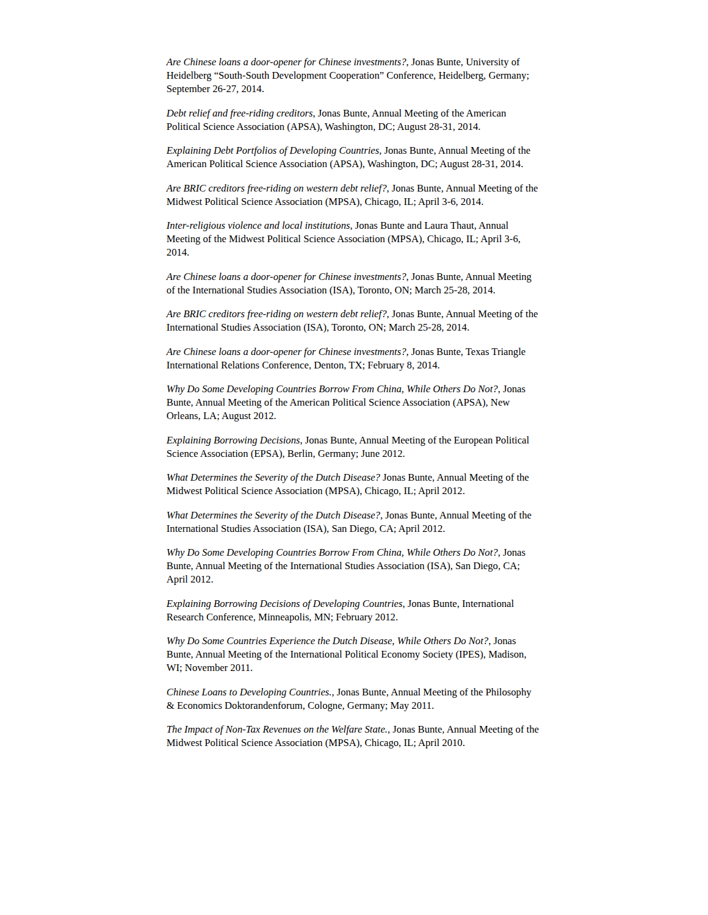Are Chinese loans a door-opener for Chinese investments?, Jonas Bunte, University of Heidelberg “South-South Development Cooperation” Conference, Heidelberg, Germany; September 26-27, 2014.
Debt relief and free-riding creditors, Jonas Bunte, Annual Meeting of the American Political Science Association (APSA), Washington, DC; August 28-31, 2014.
Explaining Debt Portfolios of Developing Countries, Jonas Bunte, Annual Meeting of the American Political Science Association (APSA), Washington, DC; August 28-31, 2014.
Are BRIC creditors free-riding on western debt relief?, Jonas Bunte, Annual Meeting of the Midwest Political Science Association (MPSA), Chicago, IL; April 3-6, 2014.
Inter-religious violence and local institutions, Jonas Bunte and Laura Thaut, Annual Meeting of the Midwest Political Science Association (MPSA), Chicago, IL; April 3-6, 2014.
Are Chinese loans a door-opener for Chinese investments?, Jonas Bunte, Annual Meeting of the International Studies Association (ISA), Toronto, ON; March 25-28, 2014.
Are BRIC creditors free-riding on western debt relief?, Jonas Bunte, Annual Meeting of the International Studies Association (ISA), Toronto, ON; March 25-28, 2014.
Are Chinese loans a door-opener for Chinese investments?, Jonas Bunte, Texas Triangle International Relations Conference, Denton, TX; February 8, 2014.
Why Do Some Developing Countries Borrow From China, While Others Do Not?, Jonas Bunte, Annual Meeting of the American Political Science Association (APSA), New Orleans, LA; August 2012.
Explaining Borrowing Decisions, Jonas Bunte, Annual Meeting of the European Political Science Association (EPSA), Berlin, Germany; June 2012.
What Determines the Severity of the Dutch Disease? Jonas Bunte, Annual Meeting of the Midwest Political Science Association (MPSA), Chicago, IL; April 2012.
What Determines the Severity of the Dutch Disease?, Jonas Bunte, Annual Meeting of the International Studies Association (ISA), San Diego, CA; April 2012.
Why Do Some Developing Countries Borrow From China, While Others Do Not?, Jonas Bunte, Annual Meeting of the International Studies Association (ISA), San Diego, CA; April 2012.
Explaining Borrowing Decisions of Developing Countries, Jonas Bunte, International Research Conference, Minneapolis, MN; February 2012.
Why Do Some Countries Experience the Dutch Disease, While Others Do Not?, Jonas Bunte, Annual Meeting of the International Political Economy Society (IPES), Madison, WI; November 2011.
Chinese Loans to Developing Countries., Jonas Bunte, Annual Meeting of the Philosophy & Economics Doktorandenforum, Cologne, Germany; May 2011.
The Impact of Non-Tax Revenues on the Welfare State., Jonas Bunte, Annual Meeting of the Midwest Political Science Association (MPSA), Chicago, IL; April 2010.